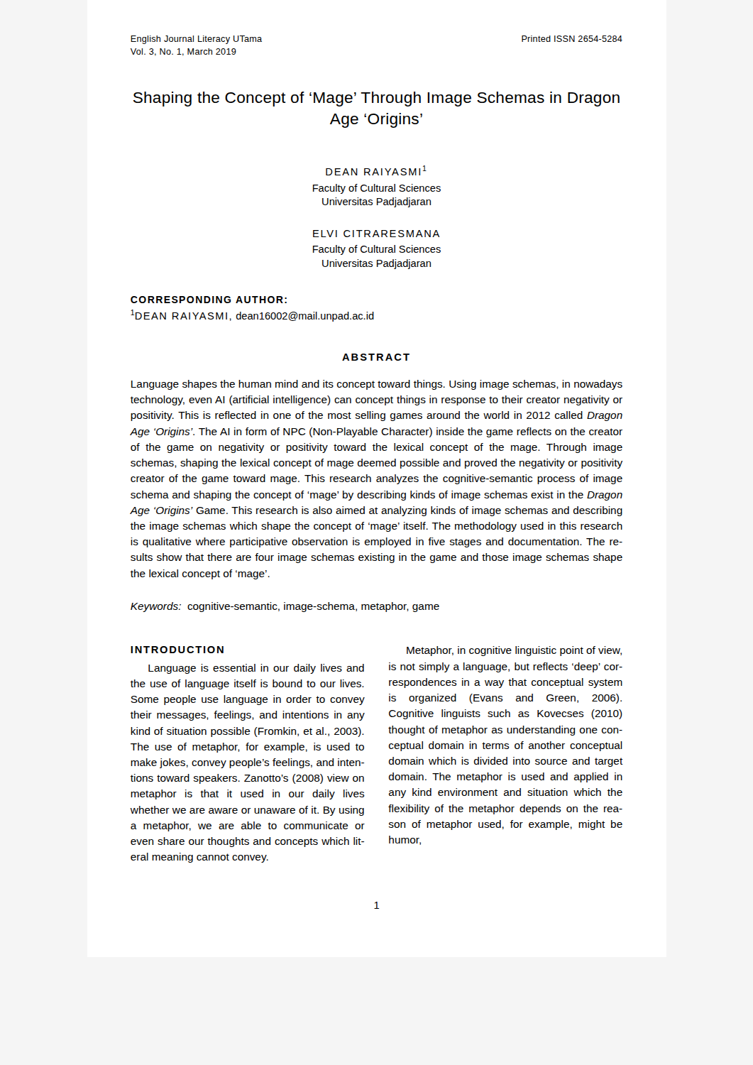English Journal Literacy UTama
Vol. 3, No. 1, March 2019
Printed ISSN 2654-5284
Shaping the Concept of ‘Mage’ Through Image Schemas in Dragon Age ‘Origins’
Dean Raiyasmi1
Faculty of Cultural Sciences
Universitas Padjadjaran
Elvi Citraresmana
Faculty of Cultural Sciences
Universitas Padjadjaran
Corresponding Author:
1Dean Raiyasmi, dean16002@mail.unpad.ac.id
Abstract
Language shapes the human mind and its concept toward things. Using image schemas, in nowadays technology, even AI (artificial intelligence) can concept things in response to their creator negativity or positivity. This is reflected in one of the most selling games around the world in 2012 called Dragon Age ‘Origins’. The AI in form of NPC (Non-Playable Character) inside the game reflects on the creator of the game on negativity or positivity toward the lexical concept of the mage. Through image schemas, shaping the lexical concept of mage deemed possible and proved the negativity or positivity creator of the game toward mage. This research analyzes the cognitive-semantic process of image schema and shaping the concept of ‘mage’ by describing kinds of image schemas exist in the Dragon Age ‘Origins’ Game. This research is also aimed at analyzing kinds of image schemas and describing the image schemas which shape the concept of ‘mage’ itself. The methodology used in this research is qualitative where participative observation is employed in five stages and documentation. The results show that there are four image schemas existing in the game and those image schemas shape the lexical concept of ‘mage’.
Keywords: cognitive-semantic, image-schema, metaphor, game
Introduction
Language is essential in our daily lives and the use of language itself is bound to our lives. Some people use language in order to convey their messages, feelings, and intentions in any kind of situation possible (Fromkin, et al., 2003). The use of metaphor, for example, is used to make jokes, convey people’s feelings, and intentions toward speakers. Zanotto’s (2008) view on metaphor is that it used in our daily lives whether we are aware or unaware of it. By using a metaphor, we are able to communicate or even share our thoughts and concepts which literal meaning cannot convey.
Metaphor, in cognitive linguistic point of view, is not simply a language, but reflects ‘deep’ correspondences in a way that conceptual system is organized (Evans and Green, 2006). Cognitive linguists such as Kovecses (2010) thought of metaphor as understanding one conceptual domain in terms of another conceptual domain which is divided into source and target domain. The metaphor is used and applied in any kind environment and situation which the flexibility of the metaphor depends on the reason of metaphor used, for example, might be humor,
1